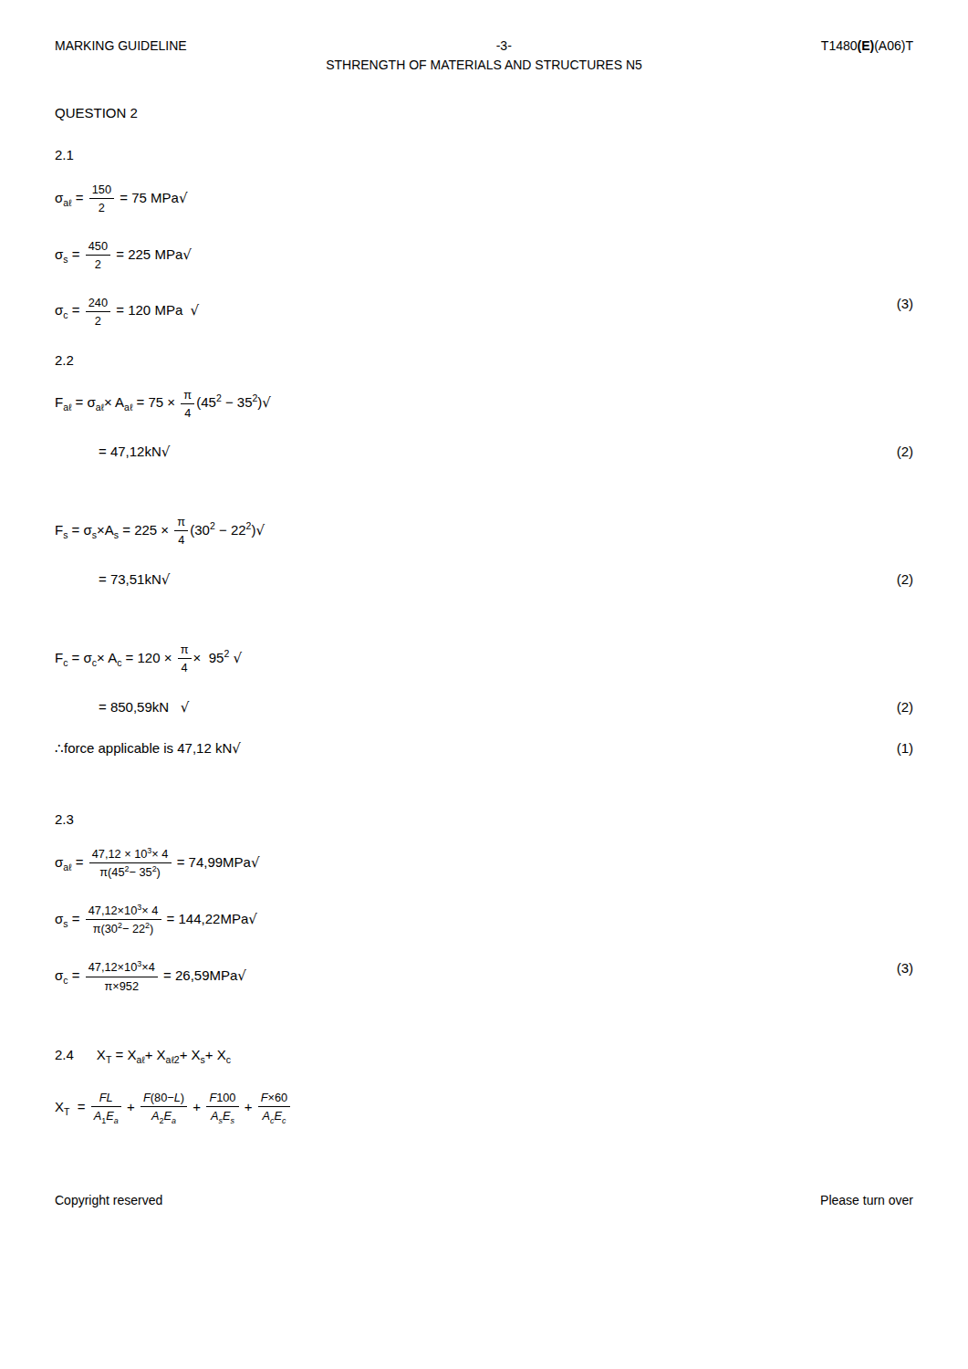MARKING GUIDELINE -3- T1480(E)(A06)T
STHRENGTH OF MATERIALS AND STRUCTURES N5
QUESTION 2
2.1
σaℓ = 1502 = 75 MPa√
σs = 4502 = 225 MPa√
σc = 2402 = 120 MPa √ (3)
2.2
Faℓ = σaℓ× Aaℓ = 75 × π 4(452 − 352)√
= 47,12kN√ (2)
Fs = σs×As = 225 × π 4(302 − 222)√
= 73,51kN√ (2)
Fc = σc× Ac = 120 × π 4× 952 √
= 850,59kN √ (2)
∴force applicable is 47,12 kN√ (1)
2.3
σaℓ = 47,12 × 103× 4 π(452− 352) = 74,99MPa√
σs = 47,12×103× 4 π(302− 222) = 144,22MPa√
σc = 47,12×103×4 π×952 = 26,59MPa√ (3)
2.4 XT = Xaℓ+ Xaℓ2+ Xs+ Xc
XT = FL A1Ea + F(80−L) A2Ea + F100 AsEs + F×60 AcEc
Copyright reserved Please turn over